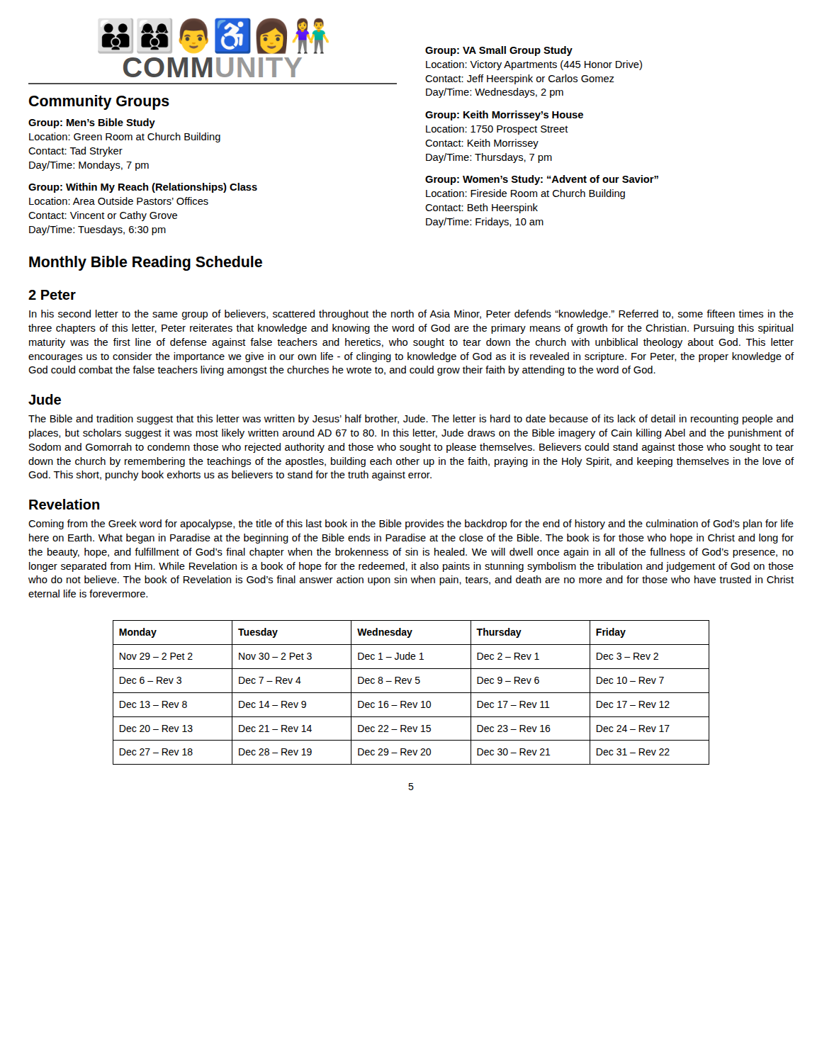👪👩‍👩‍👦👨♿👩👫
COMMUNITY
Community Groups
Group: Men’s Bible Study
Location: Green Room at Church Building
Contact: Tad Stryker
Day/Time: Mondays, 7 pm
Group: Within My Reach (Relationships) Class
Location: Area Outside Pastors’ Offices
Contact: Vincent or Cathy Grove
Day/Time: Tuesdays, 6:30 pm
Group: VA Small Group Study
Location: Victory Apartments (445 Honor Drive)
Contact: Jeff Heerspink or Carlos Gomez
Day/Time: Wednesdays, 2 pm
Group: Keith Morrissey’s House
Location: 1750 Prospect Street
Contact: Keith Morrissey
Day/Time: Thursdays, 7 pm
Group: Women’s Study: “Advent of our Savior”
Location: Fireside Room at Church Building
Contact: Beth Heerspink
Day/Time: Fridays, 10 am
Monthly Bible Reading Schedule
2 Peter
In his second letter to the same group of believers, scattered throughout the north of Asia Minor, Peter defends “knowledge.” Referred to, some fifteen times in the three chapters of this letter, Peter reiterates that knowledge and knowing the word of God are the primary means of growth for the Christian. Pursuing this spiritual maturity was the first line of defense against false teachers and heretics, who sought to tear down the church with unbiblical theology about God. This letter encourages us to consider the importance we give in our own life - of clinging to knowledge of God as it is revealed in scripture. For Peter, the proper knowledge of God could combat the false teachers living amongst the churches he wrote to, and could grow their faith by attending to the word of God.
Jude
The Bible and tradition suggest that this letter was written by Jesus’ half brother, Jude. The letter is hard to date because of its lack of detail in recounting people and places, but scholars suggest it was most likely written around AD 67 to 80. In this letter, Jude draws on the Bible imagery of Cain killing Abel and the punishment of Sodom and Gomorrah to condemn those who rejected authority and those who sought to please themselves. Believers could stand against those who sought to tear down the church by remembering the teachings of the apostles, building each other up in the faith, praying in the Holy Spirit, and keeping themselves in the love of God. This short, punchy book exhorts us as believers to stand for the truth against error.
Revelation
Coming from the Greek word for apocalypse, the title of this last book in the Bible provides the backdrop for the end of history and the culmination of God’s plan for life here on Earth. What began in Paradise at the beginning of the Bible ends in Paradise at the close of the Bible. The book is for those who hope in Christ and long for the beauty, hope, and fulfillment of God’s final chapter when the brokenness of sin is healed. We will dwell once again in all of the fullness of God’s presence, no longer separated from Him. While Revelation is a book of hope for the redeemed, it also paints in stunning symbolism the tribulation and judgement of God on those who do not believe. The book of Revelation is God’s final answer action upon sin when pain, tears, and death are no more and for those who have trusted in Christ eternal life is forevermore.
| Monday | Tuesday | Wednesday | Thursday | Friday |
| --- | --- | --- | --- | --- |
| Nov 29 – 2 Pet 2 | Nov 30 – 2 Pet 3 | Dec 1 – Jude 1 | Dec 2 – Rev 1 | Dec 3 – Rev 2 |
| Dec 6 – Rev 3 | Dec 7 – Rev 4 | Dec 8 – Rev 5 | Dec 9 – Rev 6 | Dec 10 – Rev 7 |
| Dec 13 – Rev 8 | Dec 14 – Rev 9 | Dec 16 – Rev 10 | Dec 17 – Rev 11 | Dec 17 – Rev 12 |
| Dec 20 – Rev 13 | Dec 21 – Rev 14 | Dec 22 – Rev 15 | Dec 23 – Rev 16 | Dec 24 – Rev 17 |
| Dec 27 – Rev 18 | Dec 28 – Rev 19 | Dec 29 – Rev 20 | Dec 30 – Rev 21 | Dec 31 – Rev 22 |
5